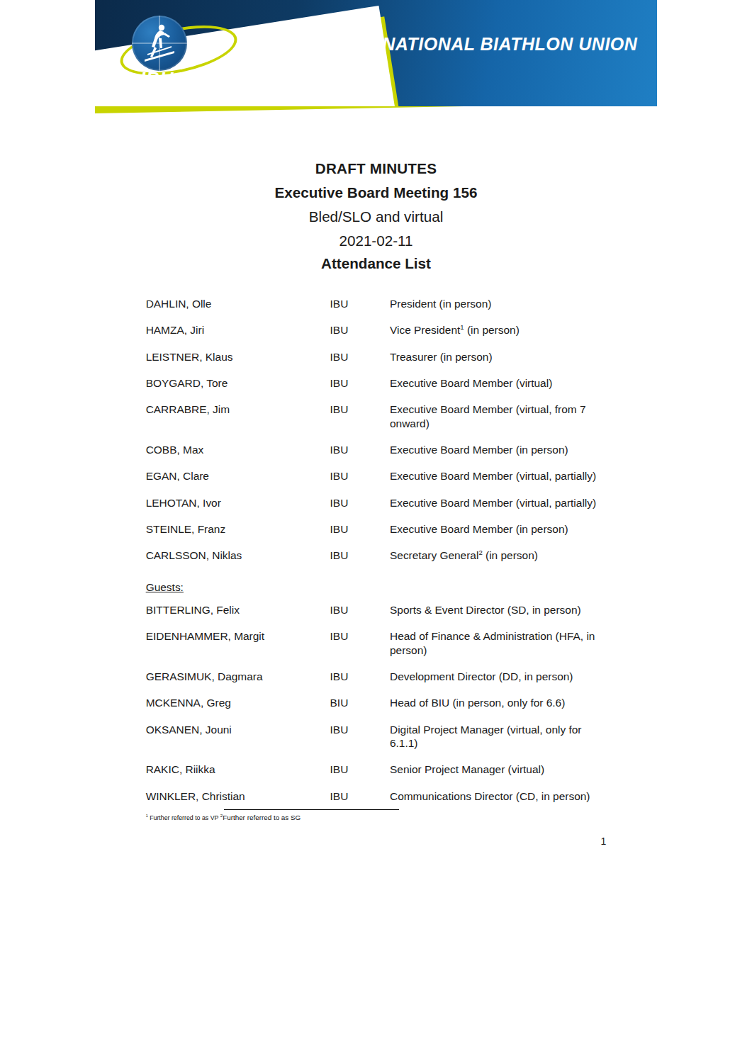INTERNATIONAL BIATHLON UNION
IBU
DRAFT MINUTES
Executive Board Meeting 156
Bled/SLO and virtual
2021-02-11
Attendance List
| DAHLIN, Olle | IBU | President (in person) |
| HAMZA, Jiri | IBU | Vice President 1 (in person) |
| LEISTNER, Klaus | IBU | Treasurer (in person) |
| BOYGARD, Tore | IBU | Executive Board Member (virtual) |
| CARRABRE, Jim | IBU | Executive Board Member (virtual, from 7 onward) |
| COBB, Max | IBU | Executive Board Member (in person) |
| EGAN, Clare | IBU | Executive Board Member (virtual, partially) |
| LEHOTAN, Ivor | IBU | Executive Board Member (virtual, partially) |
| STEINLE, Franz | IBU | Executive Board Member (in person) |
| CARLSSON, Niklas | IBU | Secretary General 2 (in person) |
| Guests: |
| BITTERLING, Felix | IBU | Sports & Event Director (SD, in person) |
| EIDENHAMMER, Margit | IBU | Head of Finance & Administration (HFA, in person) |
| GERASIMUK, Dagmara | IBU | Development Director (DD, in person) |
| MCKENNA, Greg | BIU | Head of BIU (in person, only for 6.6) |
| OKSANEN, Jouni | IBU | Digital Project Manager (virtual, only for 6.1.1) |
| RAKIC, Riikka | IBU | Senior Project Manager (virtual) |
| WINKLER, Christian | IBU | Communications Director (CD, in person) |
1 Further referred to as VP 2Further referred to as SG
1